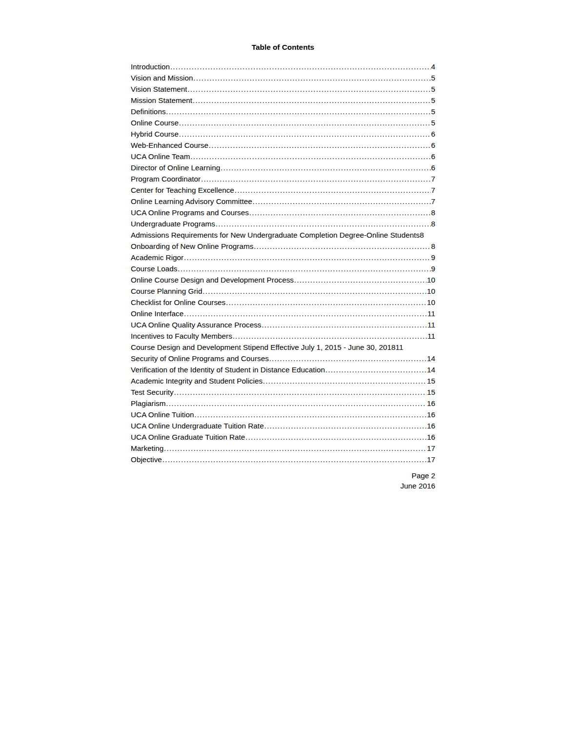Table of Contents
Introduction........................................................................................................................... 4
Vision and Mission.................................................................................................................... 5
Vision Statement............................................................................................................. 5
Mission Statement........................................................................................................... 5
Definitions.............................................................................................................................. 5
Online Course................................................................................................................ 5
Hybrid Course................................................................................................................ 6
Web-Enhanced Course.................................................................................................. 6
UCA Online Team..................................................................................................................... 6
Director of Online Learning.............................................................................................. 6
Program Coordinator...................................................................................................... 7
Center for Teaching Excellence....................................................................................... 7
Online Learning Advisory Committee............................................................................. 7
UCA Online Programs and Courses............................................................................................. 8
Undergraduate Programs................................................................................................. 8
Admissions Requirements for New Undergraduate Completion Degree-Online Students.. 8
Onboarding of New Online Programs.............................................................................. 8
Academic Rigor.............................................................................................................. 9
Course Loads................................................................................................................. 9
Online Course Design and Development Process............................................................ 10
Course Planning Grid..................................................................................................... 10
Checklist for Online Courses........................................................................................... 10
Online Interface.............................................................................................................. 11
UCA Online Quality Assurance Process.......................................................................... 11
Incentives to Faculty Members..................................................................................................... 11
Course Design and Development Stipend Effective July 1, 2015 - June 30, 2018............. 11
Security of Online Programs and Courses.................................................................................. 14
Verification of the Identity of Student in Distance Education............................................. 14
Academic Integrity and Student Policies.......................................................................... 15
Test Security.................................................................................................................. 15
Plagiarism..................................................................................................................... 16
UCA Online Tuition.................................................................................................................. 16
UCA Online Undergraduate Tuition Rate......................................................................... 16
UCA Online Graduate Tuition Rate................................................................................. 16
Marketing............................................................................................................................... 17
Objective...................................................................................................................... 17
Page 2
June 2016